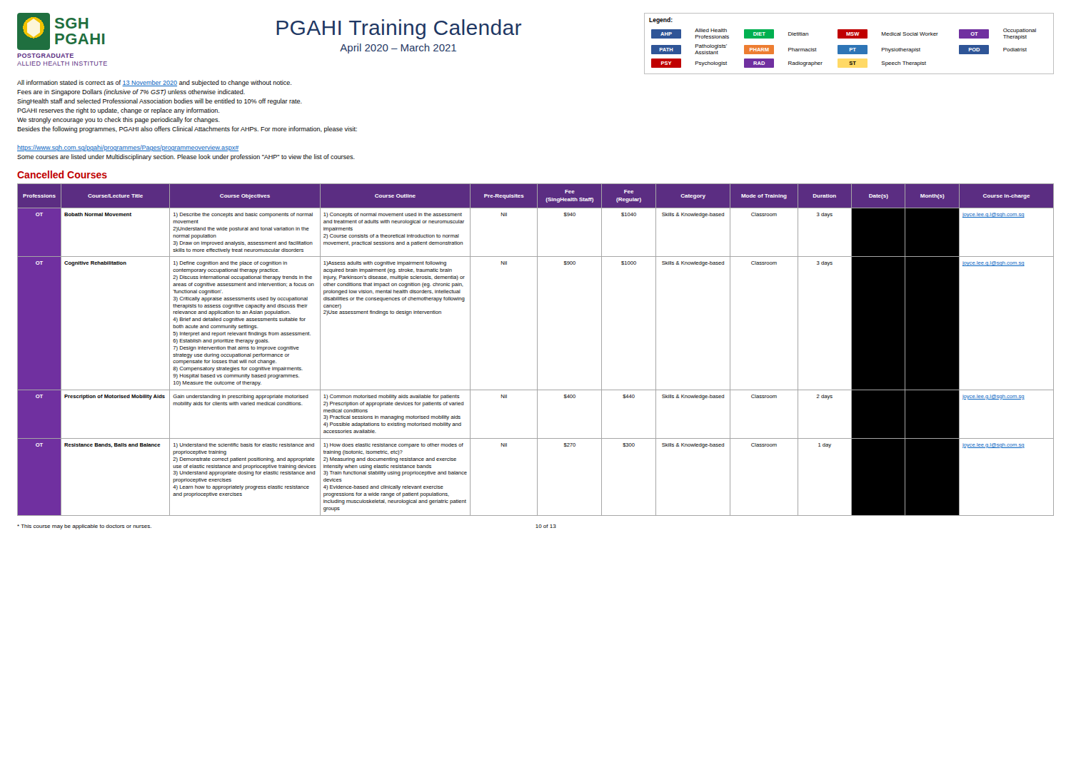SGH
PGAHI
POSTGRADUATE ALLIED HEALTH INSTITUTE
PGAHI Training Calendar
April 2020 – March 2021
Legend:
| AHP | Allied Health Professionals | DIET | Dietitian | MSW | Medical Social Worker | OT | Occupational Therapist |
| PATH | Pathologists' Assistant | PHARM | Pharmacist | PT | Physiotherapist | POD | Podiatrist |
| PSY | Psychologist | RAD | Radiographer | ST | Speech Therapist | | |
All information stated is correct as of 13 November 2020 and subjected to change without notice.
Fees are in Singapore Dollars (inclusive of 7% GST) unless otherwise indicated.
SingHealth staff and selected Professional Association bodies will be entitled to 10% off regular rate.
PGAHI reserves the right to update, change or replace any information.
We strongly encourage you to check this page periodically for changes.
Besides the following programmes, PGAHI also offers Clinical Attachments for AHPs. For more information, please visit:
https://www.sgh.com.sg/pgahi/programmes/Pages/programmeoverview.aspx#
Some courses are listed under Multidisciplinary section. Please look under profession "AHP" to view the list of courses.
Cancelled Courses
| Professions | Course/Lecture Title | Course Objectives | Course Outline | Pre-Requisites | Fee (SingHealth Staff) | Fee (Regular) | Category | Mode of Training | Duration | Date(s) | Month(s) | Course in-charge |
| --- | --- | --- | --- | --- | --- | --- | --- | --- | --- | --- | --- | --- |
| OT | Bobath Normal Movement | 1) Describe the concepts and basic components of normal movement 2)Understand the wide postural and tonal variation in the normal population 3) Draw on improved analysis, assessment and facilitation skills to more effectively treat neuromuscular disorders | 1) Concepts of normal movement used in the assessment and treatment of adults with neurological or neuromuscular impairments 2) Course consists of a theoretical introduction to normal movement, practical sessions and a patient demonstration | Nil | $940 | $1040 | Skills & Knowledge-based | Classroom | 3 days | | | joyce.lee.g.l@sgh.com.sg |
| OT | Cognitive Rehabilitation | 1) Define cognition and the place of cognition in contemporary occupational therapy practice. 2) Discuss international occupational therapy trends in the areas of cognitive assessment and intervention; a focus on 'functional cognition'. 3) Critically appraise assessments used by occupational therapists to assess cognitive capacity and discuss their relevance and application to an Asian population. 4) Brief and detailed cognitive assessments suitable for both acute and community settings. 5) Interpret and report relevant findings from assessment. 6) Establish and prioritize therapy goals. 7) Design intervention that aims to improve cognitive strategy use during occupational performance or compensate for losses that will not change. 8) Compensatory strategies for cognitive impairments. 9) Hospital based vs community based programmes. 10) Measure the outcome of therapy. | 1)Assess adults with cognitive impairment following acquired brain impairment (eg. stroke, traumatic brain injury, Parkinson's disease, multiple sclerosis, dementia) or other conditions that impact on cognition (eg. chronic pain, prolonged low vision, mental health disorders, intellectual disabilities or the consequences of chemotherapy following cancer) 2)Use assessment findings to design intervention | Nil | $900 | $1000 | Skills & Knowledge-based | Classroom | 3 days | | | joyce.lee.g.l@sgh.com.sg |
| OT | Prescription of Motorised Mobility Aids | Gain understanding in prescribing appropriate motorised mobility aids for clients with varied medical conditions. | 1) Common motorised mobility aids available for patients 2) Prescription of appropriate devices for patients of varied medical conditions 3) Practical sessions in managing motorised mobility aids 4) Possible adaptations to existing motorised mobility and accessories available. | Nil | $400 | $440 | Skills & Knowledge-based | Classroom | 2 days | | | joyce.lee.g.l@sgh.com.sg |
| OT | Resistance Bands, Balls and Balance | 1) Understand the scientific basis for elastic resistance and proprioceptive training 2) Demonstrate correct patient positioning, and appropriate use of elastic resistance and proprioceptive training devices 3) Understand appropriate dosing for elastic resistance and proprioceptive exercises 4) Learn how to appropriately progress elastic resistance and proprioceptive exercises | 1) How does elastic resistance compare to other modes of training (isotonic, isometric, etc)? 2) Measuring and documenting resistance and exercise intensity when using elastic resistance bands 3) Train functional stability using proprioceptive and balance devices 4) Evidence-based and clinically relevant exercise progressions for a wide range of patient populations, including musculoskeletal, neurological and geriatric patient groups | Nil | $270 | $300 | Skills & Knowledge-based | Classroom | 1 day | | | joyce.lee.g.l@sgh.com.sg |
* This course may be applicable to doctors or nurses.
10 of 13